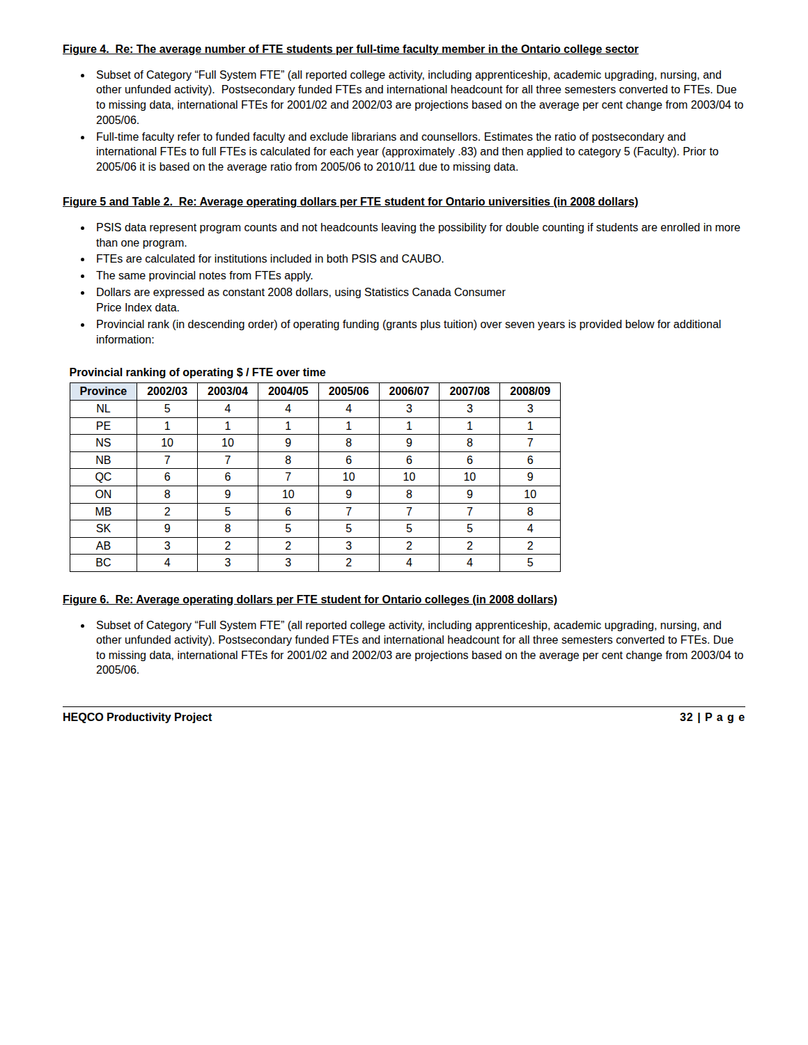Figure 4. Re: The average number of FTE students per full-time faculty member in the Ontario college sector
Subset of Category “Full System FTE” (all reported college activity, including apprenticeship, academic upgrading, nursing, and other unfunded activity). Postsecondary funded FTEs and international headcount for all three semesters converted to FTEs. Due to missing data, international FTEs for 2001/02 and 2002/03 are projections based on the average per cent change from 2003/04 to 2005/06.
Full-time faculty refer to funded faculty and exclude librarians and counsellors. Estimates the ratio of postsecondary and international FTEs to full FTEs is calculated for each year (approximately .83) and then applied to category 5 (Faculty). Prior to 2005/06 it is based on the average ratio from 2005/06 to 2010/11 due to missing data.
Figure 5 and Table 2. Re: Average operating dollars per FTE student for Ontario universities (in 2008 dollars)
PSIS data represent program counts and not headcounts leaving the possibility for double counting if students are enrolled in more than one program.
FTEs are calculated for institutions included in both PSIS and CAUBO.
The same provincial notes from FTEs apply.
Dollars are expressed as constant 2008 dollars, using Statistics Canada Consumer
Price Index data.
Provincial rank (in descending order) of operating funding (grants plus tuition) over seven years is provided below for additional information:
Provincial ranking of operating $ / FTE over time
| Province | 2002/03 | 2003/04 | 2004/05 | 2005/06 | 2006/07 | 2007/08 | 2008/09 |
| --- | --- | --- | --- | --- | --- | --- | --- |
| NL | 5 | 4 | 4 | 4 | 3 | 3 | 3 |
| PE | 1 | 1 | 1 | 1 | 1 | 1 | 1 |
| NS | 10 | 10 | 9 | 8 | 9 | 8 | 7 |
| NB | 7 | 7 | 8 | 6 | 6 | 6 | 6 |
| QC | 6 | 6 | 7 | 10 | 10 | 10 | 9 |
| ON | 8 | 9 | 10 | 9 | 8 | 9 | 10 |
| MB | 2 | 5 | 6 | 7 | 7 | 7 | 8 |
| SK | 9 | 8 | 5 | 5 | 5 | 5 | 4 |
| AB | 3 | 2 | 2 | 3 | 2 | 2 | 2 |
| BC | 4 | 3 | 3 | 2 | 4 | 4 | 5 |
Figure 6. Re: Average operating dollars per FTE student for Ontario colleges (in 2008 dollars)
Subset of Category “Full System FTE” (all reported college activity, including apprenticeship, academic upgrading, nursing, and other unfunded activity). Postsecondary funded FTEs and international headcount for all three semesters converted to FTEs. Due to missing data, international FTEs for 2001/02 and 2002/03 are projections based on the average per cent change from 2003/04 to 2005/06.
HEQCO Productivity Project 32 | P a g e